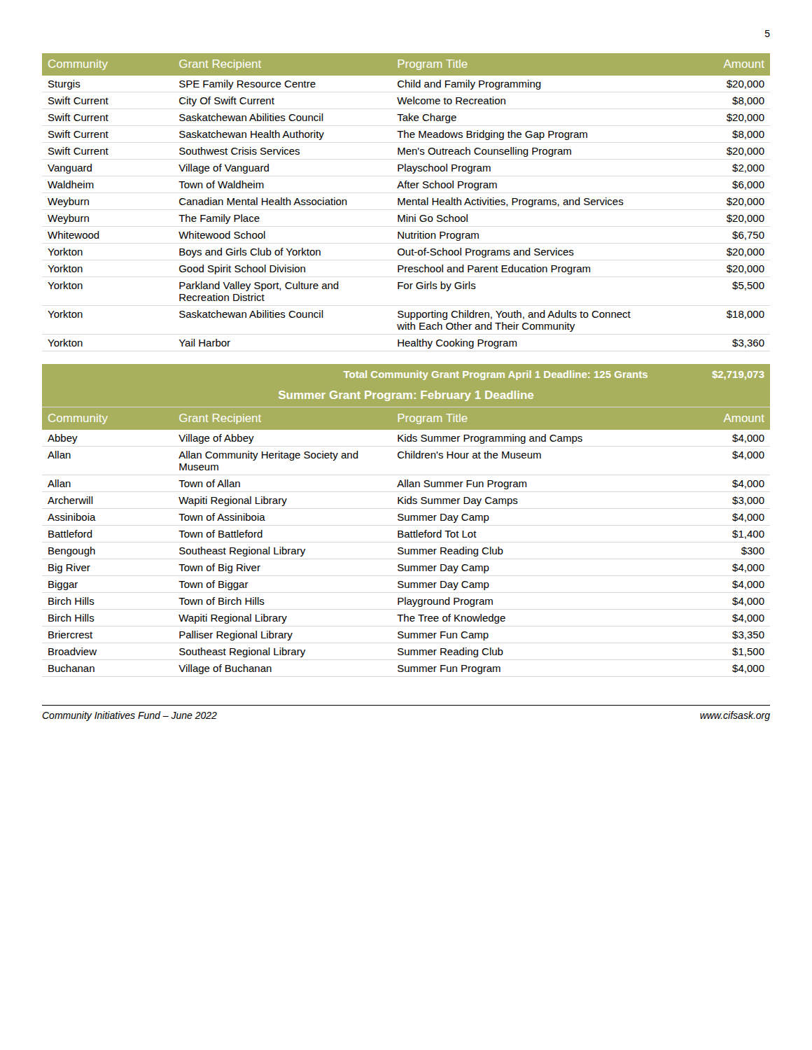5
| Community | Grant Recipient | Program Title | Amount |
| --- | --- | --- | --- |
| Sturgis | SPE Family Resource Centre | Child and Family Programming | $20,000 |
| Swift Current | City Of Swift Current | Welcome to Recreation | $8,000 |
| Swift Current | Saskatchewan Abilities Council | Take Charge | $20,000 |
| Swift Current | Saskatchewan Health Authority | The Meadows Bridging the Gap Program | $8,000 |
| Swift Current | Southwest Crisis Services | Men's Outreach Counselling Program | $20,000 |
| Vanguard | Village of Vanguard | Playschool Program | $2,000 |
| Waldheim | Town of Waldheim | After School Program | $6,000 |
| Weyburn | Canadian Mental Health Association | Mental Health Activities, Programs, and Services | $20,000 |
| Weyburn | The Family Place | Mini Go School | $20,000 |
| Whitewood | Whitewood School | Nutrition Program | $6,750 |
| Yorkton | Boys and Girls Club of Yorkton | Out-of-School Programs and Services | $20,000 |
| Yorkton | Good Spirit School Division | Preschool and Parent Education Program | $20,000 |
| Yorkton | Parkland Valley Sport, Culture and Recreation District | For Girls by Girls | $5,500 |
| Yorkton | Saskatchewan Abilities Council | Supporting Children, Youth, and Adults to Connect with Each Other and Their Community | $18,000 |
| Yorkton | Yail Harbor | Healthy Cooking Program | $3,360 |
| | Total Community Grant Program April 1 Deadline: 125 Grants | $2,719,073 |
| Summer Grant Program: February 1 Deadline |
| Community | Grant Recipient | Program Title | Amount |
| --- | --- | --- | --- |
| Abbey | Village of Abbey | Kids Summer Programming and Camps | $4,000 |
| Allan | Allan Community Heritage Society and Museum | Children's Hour at the Museum | $4,000 |
| Allan | Town of Allan | Allan Summer Fun Program | $4,000 |
| Archerwill | Wapiti Regional Library | Kids Summer Day Camps | $3,000 |
| Assiniboia | Town of Assiniboia | Summer Day Camp | $4,000 |
| Battleford | Town of Battleford | Battleford Tot Lot | $1,400 |
| Bengough | Southeast Regional Library | Summer Reading Club | $300 |
| Big River | Town of Big River | Summer Day Camp | $4,000 |
| Biggar | Town of Biggar | Summer Day Camp | $4,000 |
| Birch Hills | Town of Birch Hills | Playground Program | $4,000 |
| Birch Hills | Wapiti Regional Library | The Tree of Knowledge | $4,000 |
| Briercrest | Palliser Regional Library | Summer Fun Camp | $3,350 |
| Broadview | Southeast Regional Library | Summer Reading Club | $1,500 |
| Buchanan | Village of Buchanan | Summer Fun Program | $4,000 |
Community Initiatives Fund – June 2022 www.cifsask.org